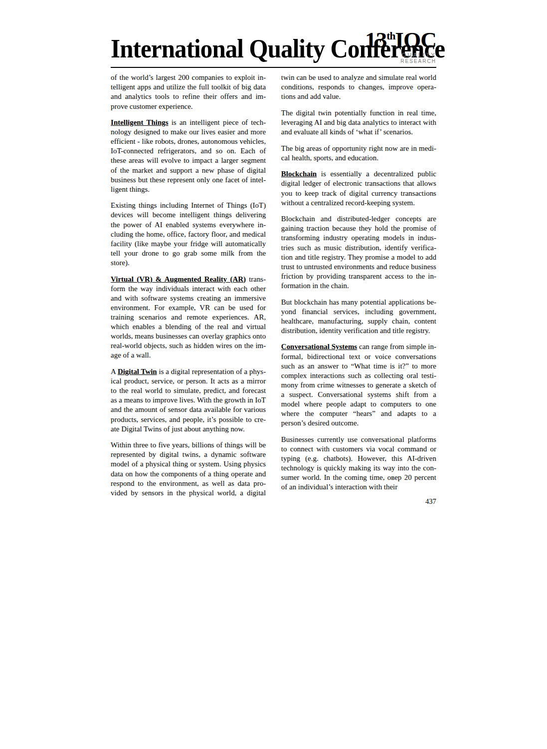International Quality Conference
13thIQC QUALITY RESEARCH
of the world’s largest 200 companies to exploit intelligent apps and utilize the full toolkit of big data and analytics tools to refine their offers and improve customer experience.
Intelligent Things is an intelligent piece of technology designed to make our lives easier and more efficient - like robots, drones, autonomous vehicles, IoT-connected refrige­rators, and so on. Each of these areas will evolve to impact a larger segment of the market and support a new phase of digital business but these represent only one facet of intelligent things.
Existing things including Internet of Things (IoT) devices will become intelligent things delivering the power of AI enabled systems everywhere including the home, office, factory floor, and medical facility (like maybe your fridge will automatically tell your drone to go grab some milk from the store).
Virtual (VR) & Augmented Reality (AR) transform the way individuals interact with each other and with software systems creating an immersive environment. For example, VR can be used for training scenarios and remote experiences. AR, which enables a blending of the real and virtual worlds, means businesses can overlay graphics onto real-world objects, such as hidden wires on the image of a wall.
A Digital Twin is a digital representation of a physical product, service, or person. It acts as a mirror to the real world to simulate, predict, and forecast as a means to improve lives. With the growth in IoT and the amount of sensor data available for various products, services, and people, it’s possible to create Digital Twins of just about anything now.
Within three to five years, billions of things will be represented by digital twins, a dynamic software model of a physical thing or system. Using physics data on how the components of a thing operate and respond to the environment, as well as data provided by sensors in the physical world, a digital twin can be used to analyze and simulate real world conditions, responds to changes, improve operations and add value.
The digital twin potentially function in real time, leveraging AI and big data analytics to interact with and evaluate all kinds of ‘what if’ scenarios.
The big areas of opportunity right now are in medical health, sports, and education.
Blockchain is essentially a decentralized public digital ledger of electronic transactions that allows you to keep track of digital currency transactions without a centralized record-keeping system.
Blockchain and distributed-ledger concepts are gaining traction because they hold the promise of transforming industry operating models in industries such as music distribution, identify verification and title registry. They promise a model to add trust to untrusted environments and reduce business friction by providing transparent access to the information in the chain.
But blockchain has many potential applica­tions beyond financial services, including government, healthcare, manufacturing, supply chain, content distribution, identity verification and title registry.
Conversational Systems can range from simple informal, bidirectional text or voice conversations such as an answer to “What time is it?” to more complex interactions such as collecting oral testimony from crime witnesses to generate a sketch of a suspect. Conversational systems shift from a model where people adapt to computers to one where the computer “hears” and adapts to a person’s desired outcome.
Businesses currently use conversational platforms to connect with customers via vocal command or typing (e.g. chatbots). However, this AI-driven technology is quickly making its way into the consumer world. In the coming time, овер 20 percent of an individual’s interaction with their
437